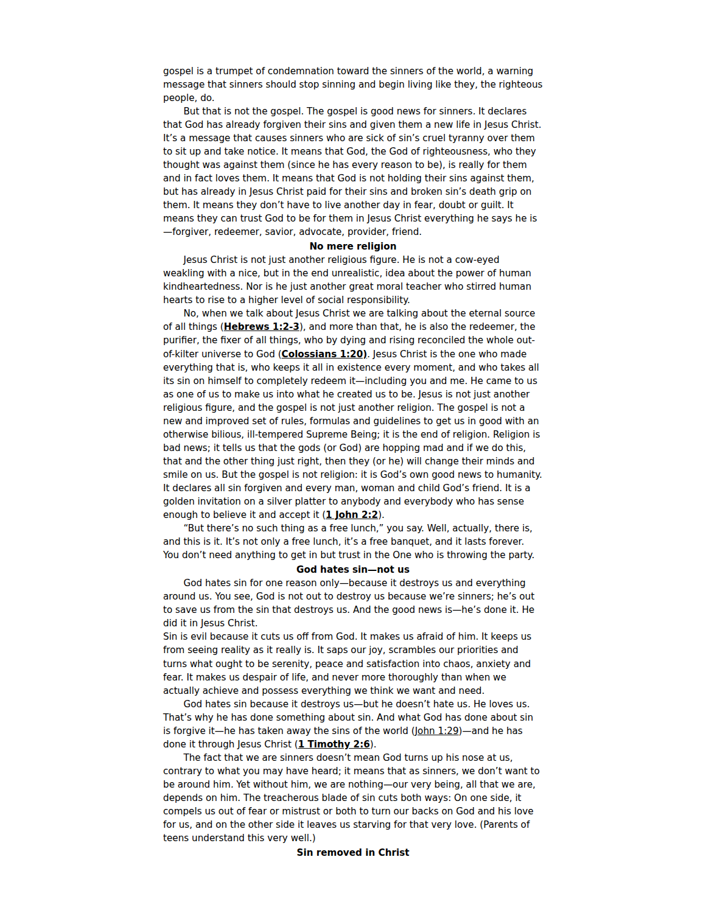gospel is a trumpet of condemnation toward the sinners of the world, a warning message that sinners should stop sinning and begin living like they, the righteous people, do.
But that is not the gospel. The gospel is good news for sinners. It declares that God has already forgiven their sins and given them a new life in Jesus Christ. It’s a message that causes sinners who are sick of sin’s cruel tyranny over them to sit up and take notice. It means that God, the God of righteousness, who they thought was against them (since he has every reason to be), is really for them and in fact loves them. It means that God is not holding their sins against them, but has already in Jesus Christ paid for their sins and broken sin’s death grip on them. It means they don’t have to live another day in fear, doubt or guilt. It means they can trust God to be for them in Jesus Christ everything he says he is—forgiver, redeemer, savior, advocate, provider, friend.
No mere religion
Jesus Christ is not just another religious figure. He is not a cow-eyed weakling with a nice, but in the end unrealistic, idea about the power of human kindheartedness. Nor is he just another great moral teacher who stirred human hearts to rise to a higher level of social responsibility.
No, when we talk about Jesus Christ we are talking about the eternal source of all things (Hebrews 1:2-3), and more than that, he is also the redeemer, the purifier, the fixer of all things, who by dying and rising reconciled the whole out-of-kilter universe to God (Colossians 1:20). Jesus Christ is the one who made everything that is, who keeps it all in existence every moment, and who takes all its sin on himself to completely redeem it—including you and me. He came to us as one of us to make us into what he created us to be. Jesus is not just another religious figure, and the gospel is not just another religion. The gospel is not a new and improved set of rules, formulas and guidelines to get us in good with an otherwise bilious, ill-tempered Supreme Being; it is the end of religion. Religion is bad news; it tells us that the gods (or God) are hopping mad and if we do this, that and the other thing just right, then they (or he) will change their minds and smile on us. But the gospel is not religion: it is God’s own good news to humanity. It declares all sin forgiven and every man, woman and child God’s friend. It is a golden invitation on a silver platter to anybody and everybody who has sense enough to believe it and accept it (1 John 2:2).
“But there’s no such thing as a free lunch,” you say. Well, actually, there is, and this is it. It’s not only a free lunch, it’s a free banquet, and it lasts forever. You don’t need anything to get in but trust in the One who is throwing the party.
God hates sin—not us
God hates sin for one reason only—because it destroys us and everything around us. You see, God is not out to destroy us because we’re sinners; he’s out to save us from the sin that destroys us. And the good news is—he’s done it. He did it in Jesus Christ.
Sin is evil because it cuts us off from God. It makes us afraid of him. It keeps us from seeing reality as it really is. It saps our joy, scrambles our priorities and turns what ought to be serenity, peace and satisfaction into chaos, anxiety and fear. It makes us despair of life, and never more thoroughly than when we actually achieve and possess everything we think we want and need.
God hates sin because it destroys us—but he doesn’t hate us. He loves us. That’s why he has done something about sin. And what God has done about sin is forgive it—he has taken away the sins of the world (John 1:29)—and he has done it through Jesus Christ (1 Timothy 2:6).
The fact that we are sinners doesn’t mean God turns up his nose at us, contrary to what you may have heard; it means that as sinners, we don’t want to be around him. Yet without him, we are nothing—our very being, all that we are, depends on him. The treacherous blade of sin cuts both ways: On one side, it compels us out of fear or mistrust or both to turn our backs on God and his love for us, and on the other side it leaves us starving for that very love. (Parents of teens understand this very well.)
Sin removed in Christ